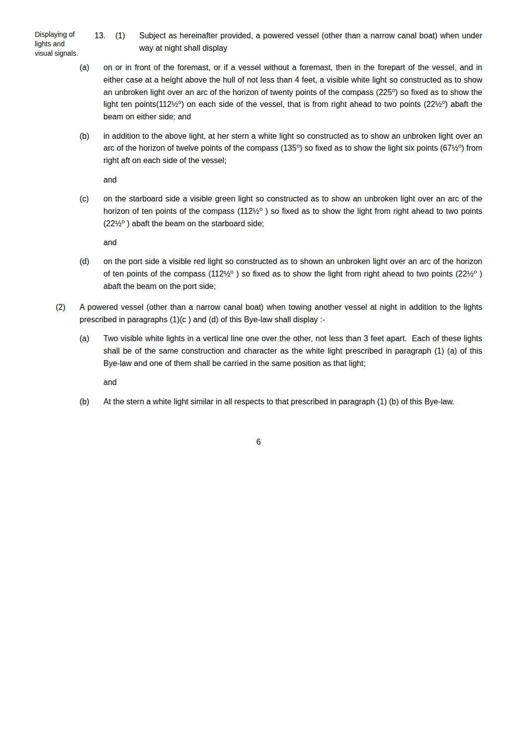Displaying of
lights and
visual signals.
13.
(1)
Subject as hereinafter provided, a powered vessel (other than a narrow canal boat) when under way at night shall display
(a)
on or in front of the foremast, or if a vessel without a foremast, then in the forepart of the vessel, and in either case at a height above the hull of not less than 4 feet, a visible white light so constructed as to show an unbroken light over an arc of the horizon of twenty points of the compass (225o) so fixed as to show the light ten points(112½o) on each side of the vessel, that is from right ahead to two points (22½o) abaft the beam on either side; and
(b)
in addition to the above light, at her stern a white light so constructed as to show an unbroken light over an arc of the horizon of twelve points of the compass (135o) so fixed as to show the light six points (67½o) from right aft on each side of the vessel;
and
(c)
on the starboard side a visible green light so constructed as to show an unbroken light over an arc of the horizon of ten points of the compass (112½o ) so fixed as to show the light from right ahead to two points (22½o ) abaft the beam on the starboard side;
and
(d)
on the port side a visible red light so constructed as to shown an unbroken light over an arc of the horizon of ten points of the compass (112½o ) so fixed as to show the light from right ahead to two points (22½o ) abaft the beam on the port side;
(2)
A powered vessel (other than a narrow canal boat) when towing another vessel at night in addition to the lights prescribed in paragraphs (1)(c ) and (d) of this Bye-law shall display :-
(a)
Two visible white lights in a vertical line one over the other, not less than 3 feet apart. Each of these lights shall be of the same construction and character as the white light prescribed in paragraph (1) (a) of this Bye-law and one of them shall be carried in the same position as that light;
and
(b)
At the stern a white light similar in all respects to that prescribed in paragraph (1) (b) of this Bye-law.
6